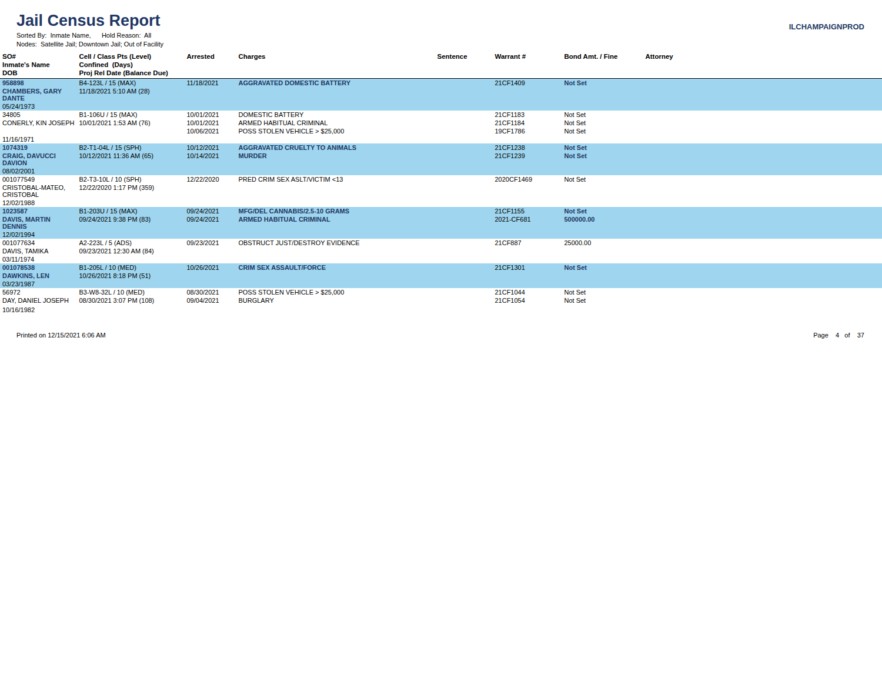ILCHAMPAIGNPROD
Jail Census Report
Sorted By: Inmate Name, Hold Reason: All
Nodes: Satellite Jail; Downtown Jail; Out of Facility
| SO# | Cell / Class Pts (Level) | Arrested | Charges | Sentence | Warrant # | Bond Amt. / Fine | Attorney |
| --- | --- | --- | --- | --- | --- | --- | --- |
| Inmate's Name | Confined (Days) | | | | | | |
| DOB | Proj Rel Date (Balance Due) | | | | | | |
| 958898 | B4-123L / 15 (MAX) | 11/18/2021 | AGGRAVATED DOMESTIC BATTERY | | 21CF1409 | Not Set | |
| CHAMBERS, GARY DANTE | 11/18/2021 5:10 AM (28) | | | | | | |
| 05/24/1973 | | | | | | | |
| 34805 | B1-106U / 15 (MAX) | 10/01/2021 | DOMESTIC BATTERY | | 21CF1183 | Not Set | |
| CONERLY, KIN JOSEPH | 10/01/2021 1:53 AM (76) | 10/01/2021 | ARMED HABITUAL CRIMINAL | | 21CF1184 | Not Set | |
| | | 10/06/2021 | POSS STOLEN VEHICLE > $25,000 | | 19CF1786 | Not Set | |
| 11/16/1971 | | | | | | | |
| 1074319 | B2-T1-04L / 15 (SPH) | 10/12/2021 | AGGRAVATED CRUELTY TO ANIMALS | | 21CF1238 | Not Set | |
| CRAIG, DAVUCCI DAVION | 10/12/2021 11:36 AM (65) | 10/14/2021 | MURDER | | 21CF1239 | Not Set | |
| 08/02/2001 | | | | | | | |
| 001077549 | B2-T3-10L / 10 (SPH) | 12/22/2020 | PRED CRIM SEX ASLT/VICTIM <13 | | 2020CF1469 | Not Set | |
| CRISTOBAL-MATEO, CRISTOBAL | 12/22/2020 1:17 PM (359) | | | | | | |
| 12/02/1988 | | | | | | | |
| 1023587 | B1-203U / 15 (MAX) | 09/24/2021 | MFG/DEL CANNABIS/2.5-10 GRAMS | | 21CF1155 | Not Set | |
| DAVIS, MARTIN DENNIS | 09/24/2021 9:38 PM (83) | 09/24/2021 | ARMED HABITUAL CRIMINAL | | 2021-CF681 | 500000.00 | |
| 12/02/1994 | | | | | | | |
| 001077634 | A2-223L / 5 (ADS) | 09/23/2021 | OBSTRUCT JUST/DESTROY EVIDENCE | | 21CF887 | 25000.00 | |
| DAVIS, TAMIKA | 09/23/2021 12:30 AM (84) | | | | | | |
| 03/11/1974 | | | | | | | |
| 001078538 | B1-205L / 10 (MED) | 10/26/2021 | CRIM SEX ASSAULT/FORCE | | 21CF1301 | Not Set | |
| DAWKINS, LEN | 10/26/2021 8:18 PM (51) | | | | | | |
| 03/23/1987 | | | | | | | |
| 56972 | B3-W8-32L / 10 (MED) | 08/30/2021 | POSS STOLEN VEHICLE > $25,000 | | 21CF1044 | Not Set | |
| DAY, DANIEL JOSEPH | 08/30/2021 3:07 PM (108) | 09/04/2021 | BURGLARY | | 21CF1054 | Not Set | |
| 10/16/1982 | | | | | | | |
Printed on 12/15/2021 6:06 AM
Page 4 of 37